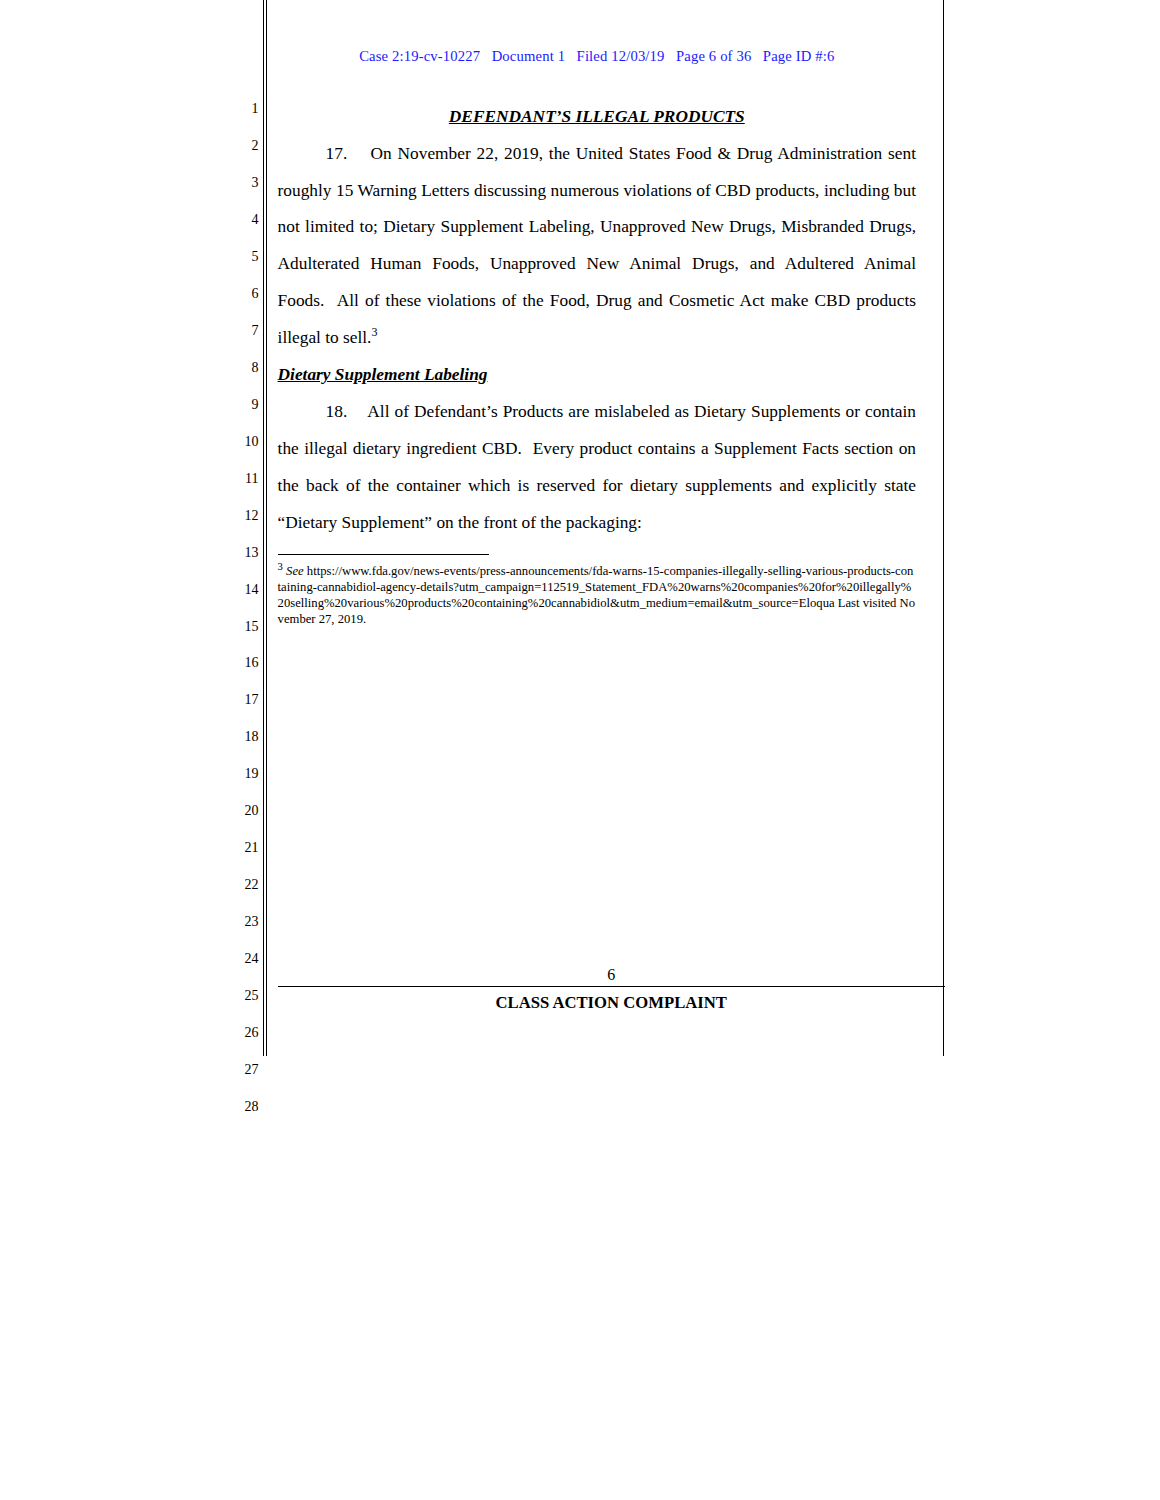Case 2:19-cv-10227 Document 1 Filed 12/03/19 Page 6 of 36 Page ID #:6
1
2
3
4
5
6
7
8
9
10
11
12
13
14
15
16
17
18
19
20
21
22
23
24
25
26
27
28
DEFENDANT’S ILLEGAL PRODUCTS
17. On November 22, 2019, the United States Food & Drug Administration sent roughly 15 Warning Letters discussing numerous violations of CBD products, including but not limited to; Dietary Supplement Labeling, Unapproved New Drugs, Misbranded Drugs, Adulterated Human Foods, Unapproved New Animal Drugs, and Adultered Animal Foods. All of these violations of the Food, Drug and Cosmetic Act make CBD products illegal to sell.3
Dietary Supplement Labeling
18. All of Defendant’s Products are mislabeled as Dietary Supplements or contain the illegal dietary ingredient CBD. Every product contains a Supplement Facts section on the back of the container which is reserved for dietary supplements and explicitly state “Dietary Supplement” on the front of the packaging:
3 See https://www.fda.gov/news-events/press-announcements/fda-warns-15-companies-illegally-selling-various-products-containing-cannabidiol-agency-details?utm_campaign=112519_Statement_FDA%20warns%20companies%20for%20illegally%20selling%20various%20products%20containing%20cannabidiol&utm_medium=email&utm_source=Eloqua Last visited November 27, 2019.
6
CLASS ACTION COMPLAINT